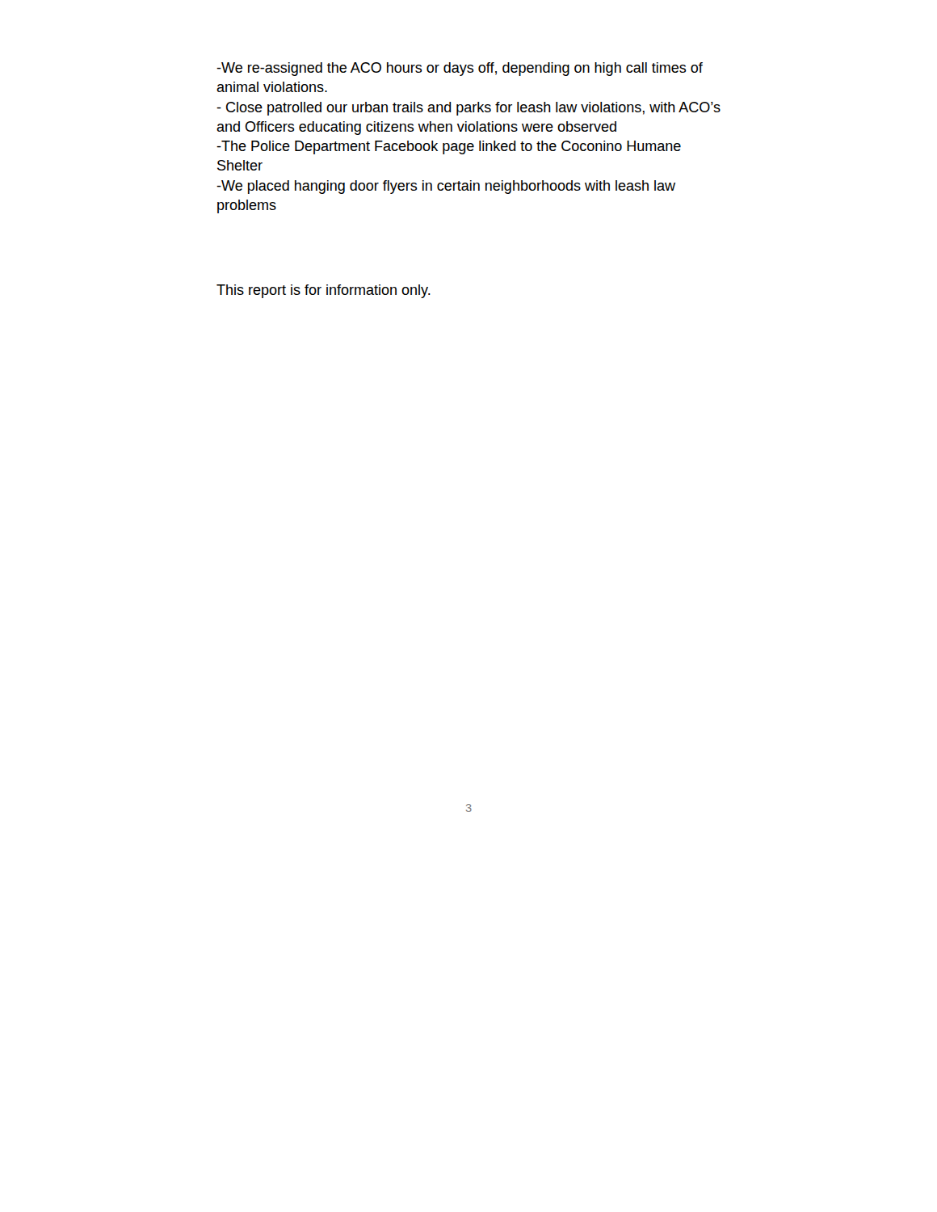-We re-assigned the ACO hours or days off, depending on high call times of animal violations.
- Close patrolled our urban trails and parks for leash law violations, with ACO’s and Officers educating citizens when violations were observed
-The Police Department Facebook page linked to the Coconino Humane Shelter
-We placed hanging door flyers in certain neighborhoods with leash law problems
This report is for information only.
3